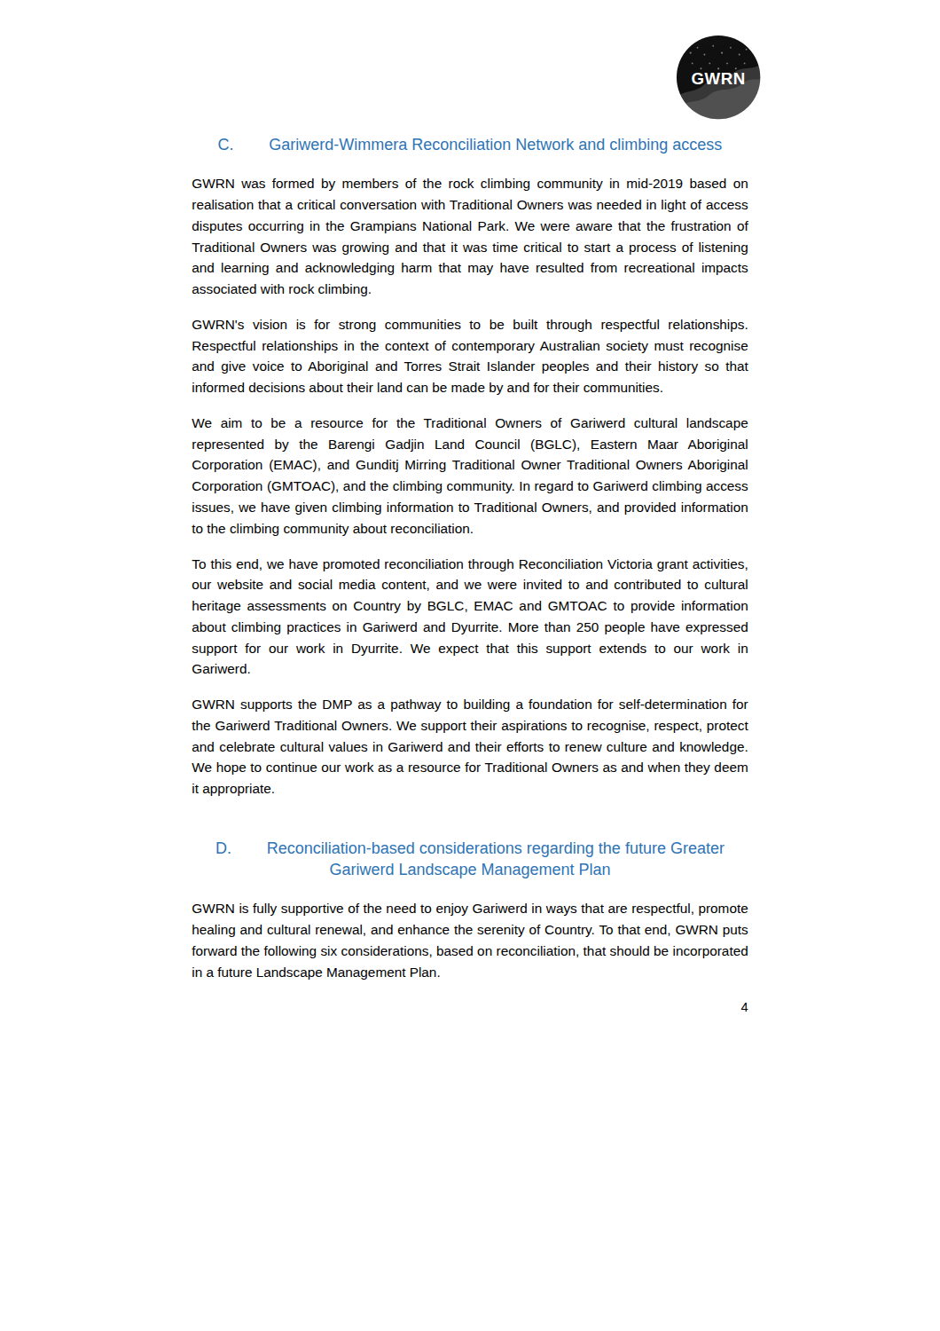GWRN
C. Gariwerd-Wimmera Reconciliation Network and climbing access
GWRN was formed by members of the rock climbing community in mid-2019 based on realisation that a critical conversation with Traditional Owners was needed in light of access disputes occurring in the Grampians National Park. We were aware that the frustration of Traditional Owners was growing and that it was time critical to start a process of listening and learning and acknowledging harm that may have resulted from recreational impacts associated with rock climbing.
GWRN's vision is for strong communities to be built through respectful relationships. Respectful relationships in the context of contemporary Australian society must recognise and give voice to Aboriginal and Torres Strait Islander peoples and their history so that informed decisions about their land can be made by and for their communities.
We aim to be a resource for the Traditional Owners of Gariwerd cultural landscape represented by the Barengi Gadjin Land Council (BGLC), Eastern Maar Aboriginal Corporation (EMAC), and Gunditj Mirring Traditional Owner Traditional Owners Aboriginal Corporation (GMTOAC), and the climbing community. In regard to Gariwerd climbing access issues, we have given climbing information to Traditional Owners, and provided information to the climbing community about reconciliation.
To this end, we have promoted reconciliation through Reconciliation Victoria grant activities, our website and social media content, and we were invited to and contributed to cultural heritage assessments on Country by BGLC, EMAC and GMTOAC to provide information about climbing practices in Gariwerd and Dyurrite. More than 250 people have expressed support for our work in Dyurrite. We expect that this support extends to our work in Gariwerd.
GWRN supports the DMP as a pathway to building a foundation for self-determination for the Gariwerd Traditional Owners. We support their aspirations to recognise, respect, protect and celebrate cultural values in Gariwerd and their efforts to renew culture and knowledge. We hope to continue our work as a resource for Traditional Owners as and when they deem it appropriate.
D. Reconciliation-based considerations regarding the future Greater Gariwerd Landscape Management Plan
GWRN is fully supportive of the need to enjoy Gariwerd in ways that are respectful, promote healing and cultural renewal, and enhance the serenity of Country. To that end, GWRN puts forward the following six considerations, based on reconciliation, that should be incorporated in a future Landscape Management Plan.
4